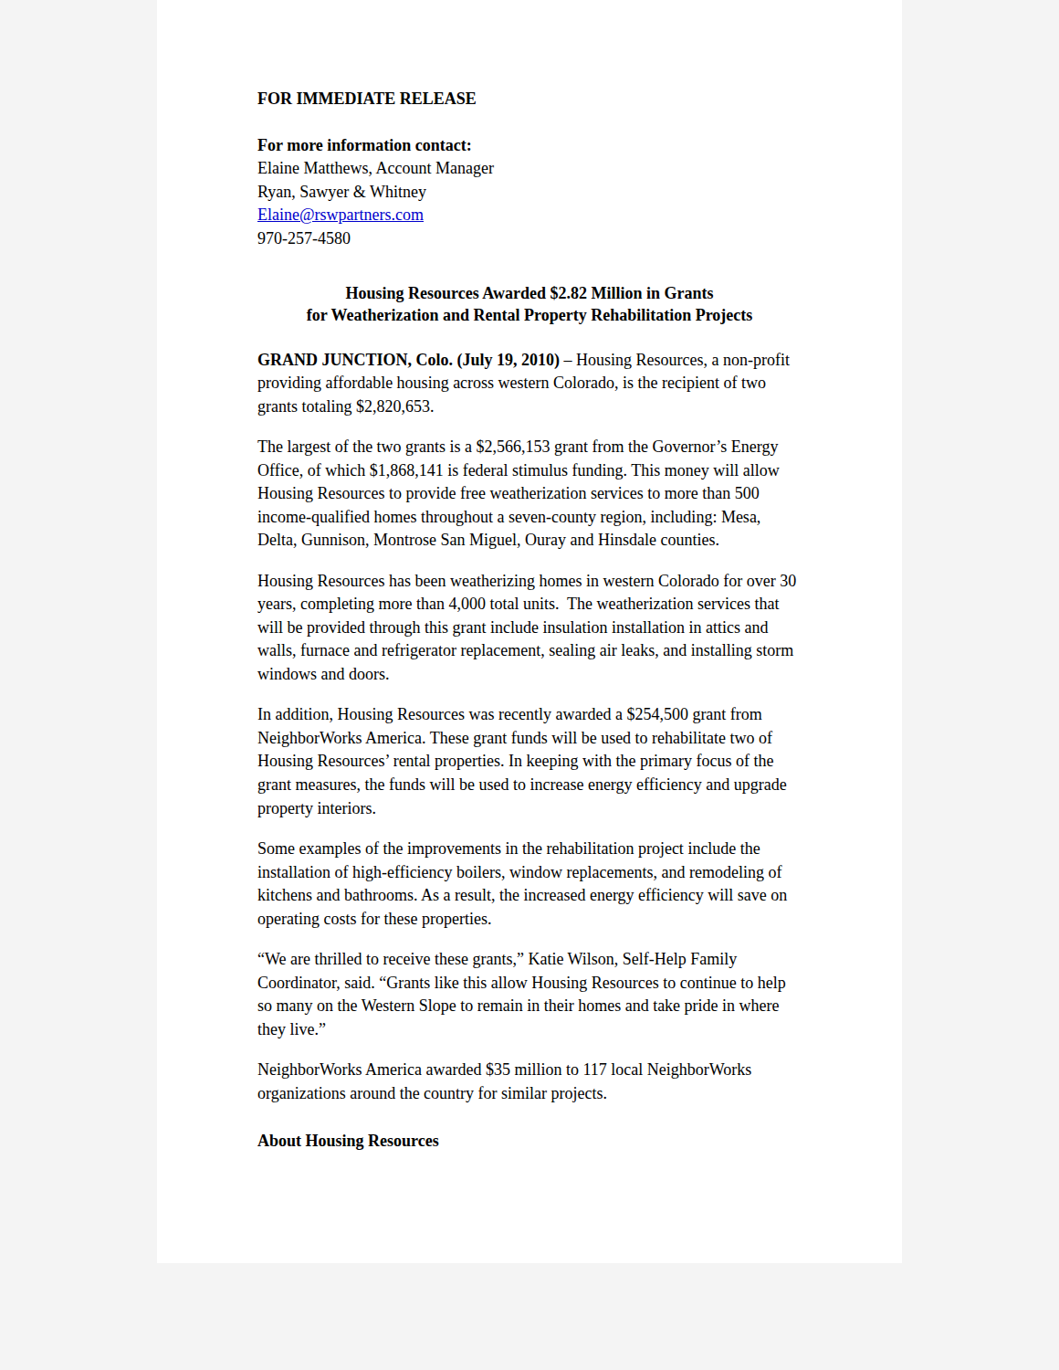FOR IMMEDIATE RELEASE
For more information contact: Elaine Matthews, Account Manager
Ryan, Sawyer & Whitney
Elaine@rswpartners.com
970-257-4580
Housing Resources Awarded $2.82 Million in Grants
for Weatherization and Rental Property Rehabilitation Projects
GRAND JUNCTION, Colo. (July 19, 2010) – Housing Resources, a non-profit providing affordable housing across western Colorado, is the recipient of two grants totaling $2,820,653.
The largest of the two grants is a $2,566,153 grant from the Governor’s Energy Office, of which $1,868,141 is federal stimulus funding. This money will allow Housing Resources to provide free weatherization services to more than 500 income-qualified homes throughout a seven-county region, including: Mesa, Delta, Gunnison, Montrose San Miguel, Ouray and Hinsdale counties.
Housing Resources has been weatherizing homes in western Colorado for over 30 years, completing more than 4,000 total units. The weatherization services that will be provided through this grant include insulation installation in attics and walls, furnace and refrigerator replacement, sealing air leaks, and installing storm windows and doors.
In addition, Housing Resources was recently awarded a $254,500 grant from NeighborWorks America. These grant funds will be used to rehabilitate two of Housing Resources’ rental properties. In keeping with the primary focus of the grant measures, the funds will be used to increase energy efficiency and upgrade property interiors.
Some examples of the improvements in the rehabilitation project include the installation of high-efficiency boilers, window replacements, and remodeling of kitchens and bathrooms. As a result, the increased energy efficiency will save on operating costs for these properties.
“We are thrilled to receive these grants,” Katie Wilson, Self-Help Family Coordinator, said. “Grants like this allow Housing Resources to continue to help so many on the Western Slope to remain in their homes and take pride in where they live.”
NeighborWorks America awarded $35 million to 117 local NeighborWorks organizations around the country for similar projects.
About Housing Resources